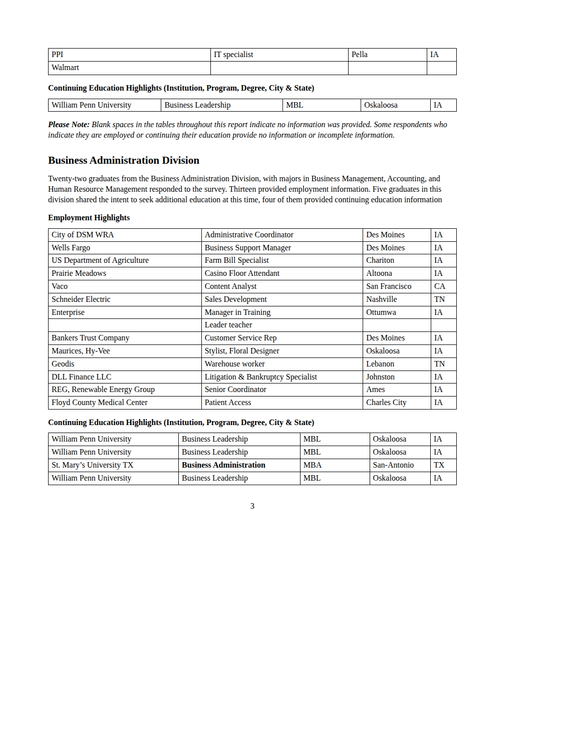| PPI | IT specialist | Pella | IA |
| Walmart | | | |
Continuing Education Highlights (Institution, Program, Degree, City & State)
| William Penn University | Business Leadership | MBL | Oskaloosa | IA |
Please Note: Blank spaces in the tables throughout this report indicate no information was provided. Some respondents who indicate they are employed or continuing their education provide no information or incomplete information.
Business Administration Division
Twenty-two graduates from the Business Administration Division, with majors in Business Management, Accounting, and Human Resource Management responded to the survey. Thirteen provided employment information. Five graduates in this division shared the intent to seek additional education at this time, four of them provided continuing education information
Employment Highlights
| City of DSM WRA | Administrative Coordinator | Des Moines | IA |
| Wells Fargo | Business Support Manager | Des Moines | IA |
| US Department of Agriculture | Farm Bill Specialist | Chariton | IA |
| Prairie Meadows | Casino Floor Attendant | Altoona | IA |
| Vaco | Content Analyst | San Francisco | CA |
| Schneider Electric | Sales Development | Nashville | TN |
| Enterprise | Manager in Training | Ottumwa | IA |
| | Leader teacher | | |
| Bankers Trust Company | Customer Service Rep | Des Moines | IA |
| Maurices, Hy-Vee | Stylist, Floral Designer | Oskaloosa | IA |
| Geodis | Warehouse worker | Lebanon | TN |
| DLL Finance LLC | Litigation & Bankruptcy Specialist | Johnston | IA |
| REG, Renewable Energy Group | Senior Coordinator | Ames | IA |
| Floyd County Medical Center | Patient Access | Charles City | IA |
Continuing Education Highlights (Institution, Program, Degree, City & State)
| William Penn University | Business Leadership | MBL | Oskaloosa | IA |
| William Penn University | Business Leadership | MBL | Oskaloosa | IA |
| St. Mary’s University TX | Business Administration | MBA | San-Antonio | TX |
| William Penn University | Business Leadership | MBL | Oskaloosa | IA |
3